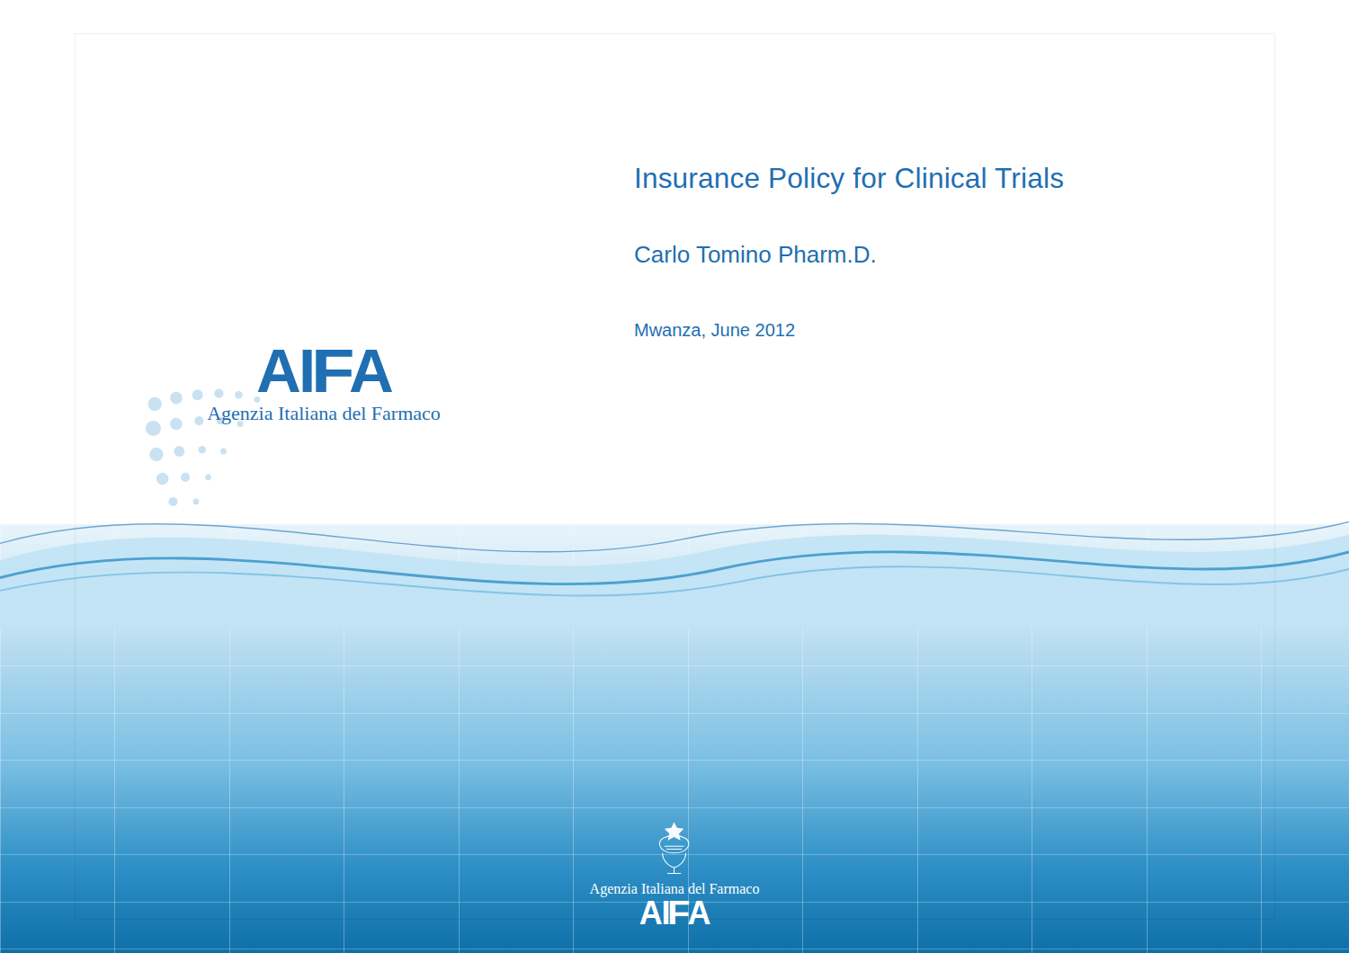AIFA
Agenzia Italiana del Farmaco
Insurance Policy for Clinical Trials
Carlo Tomino Pharm.D.
Mwanza, June 2012
Agenzia Italiana del Farmaco
AIFA